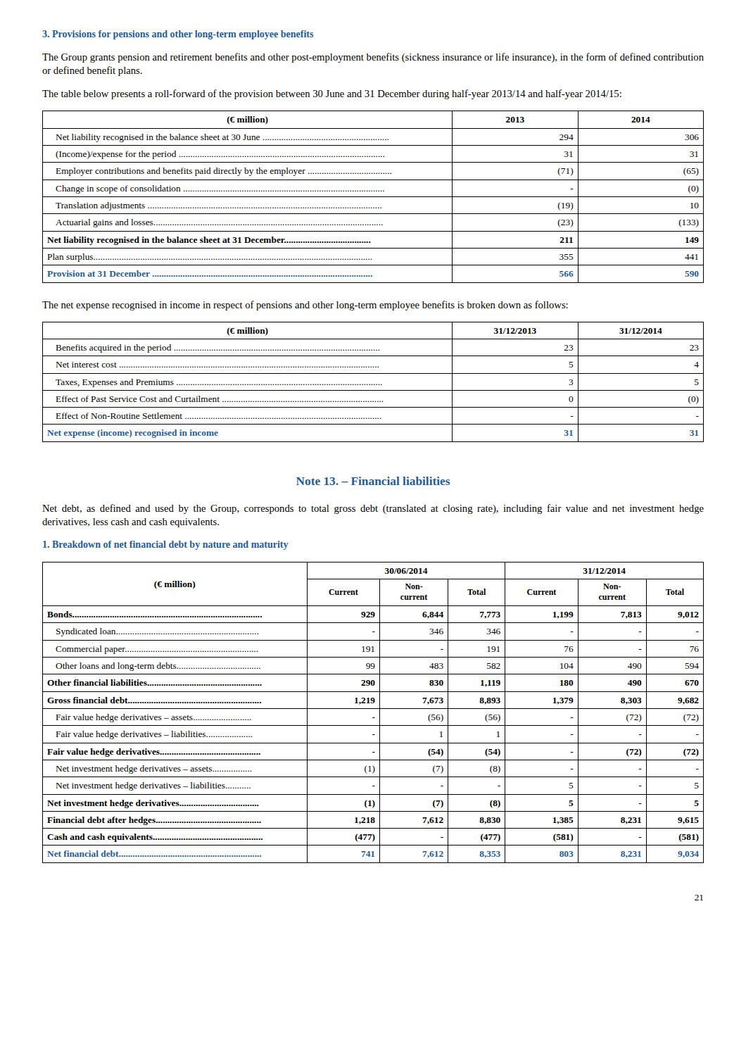3. Provisions for pensions and other long-term employee benefits
The Group grants pension and retirement benefits and other post-employment benefits (sickness insurance or life insurance), in the form of defined contribution or defined benefit plans.
The table below presents a roll-forward of the provision between 30 June and 31 December during half-year 2013/14 and half-year 2014/15:
| (€ million) | 2013 | 2014 |
| --- | --- | --- |
| Net liability recognised in the balance sheet at 30 June ...................................................... | 294 | 306 |
| (Income)/expense for the period ........................................................................................ | 31 | 31 |
| Employer contributions and benefits paid directly by the employer .................................... | (71) | (65) |
| Change in scope of consolidation ...................................................................................... | - | (0) |
| Translation adjustments .................................................................................................... | (19) | 10 |
| Actuarial gains and losses.................................................................................................. | (23) | (133) |
| Net liability recognised in the balance sheet at 31 December..................................... | 211 | 149 |
| Plan surplus....................................................................................................................... | 355 | 441 |
| Provision at 31 December .............................................................................................. | 566 | 590 |
The net expense recognised in income in respect of pensions and other long-term employee benefits is broken down as follows:
| (€ million) | 31/12/2013 | 31/12/2014 |
| --- | --- | --- |
| Benefits acquired in the period ........................................................................................ | 23 | 23 |
| Net interest cost ............................................................................................................... | 5 | 4 |
| Taxes, Expenses and Premiums ........................................................................................ | 3 | 5 |
| Effect of Past Service Cost and Curtailment ..................................................................... | 0 | (0) |
| Effect of Non-Routine Settlement .................................................................................... | - | - |
| Net expense (income) recognised in income | 31 | 31 |
Note 13. – Financial liabilities
Net debt, as defined and used by the Group, corresponds to total gross debt (translated at closing rate), including fair value and net investment hedge derivatives, less cash and cash equivalents.
1. Breakdown of net financial debt by nature and maturity
| (€ million) | 30/06/2014 | 31/12/2014 |
| --- | --- | --- |
| Current | Non- current | Total | Current | Non- current | Total |
| Bonds................................................................................. | 929 | 6,844 | 7,773 | 1,199 | 7,813 | 9,012 |
| Syndicated loan............................................................. | - | 346 | 346 | - | - | - |
| Commercial paper......................................................... | 191 | - | 191 | 76 | - | 76 |
| Other loans and long-term debts.................................... | 99 | 483 | 582 | 104 | 490 | 594 |
| Other financial liabilities................................................. | 290 | 830 | 1,119 | 180 | 490 | 670 |
| Gross financial debt......................................................... | 1,219 | 7,673 | 8,893 | 1,379 | 8,303 | 9,682 |
| Fair value hedge derivatives – assets......................... | - | (56) | (56) | - | (72) | (72) |
| Fair value hedge derivatives – liabilities.................... | - | 1 | 1 | - | - | - |
| Fair value hedge derivatives........................................... | - | (54) | (54) | - | (72) | (72) |
| Net investment hedge derivatives – assets................. | (1) | (7) | (8) | - | - | - |
| Net investment hedge derivatives – liabilities........... | - | - | - | 5 | - | 5 |
| Net investment hedge derivatives.................................. | (1) | (7) | (8) | 5 | - | 5 |
| Financial debt after hedges............................................. | 1,218 | 7,612 | 8,830 | 1,385 | 8,231 | 9,615 |
| Cash and cash equivalents............................................... | (477) | - | (477) | (581) | - | (581) |
| Net financial debt............................................................. | 741 | 7,612 | 8,353 | 803 | 8,231 | 9,034 |
21